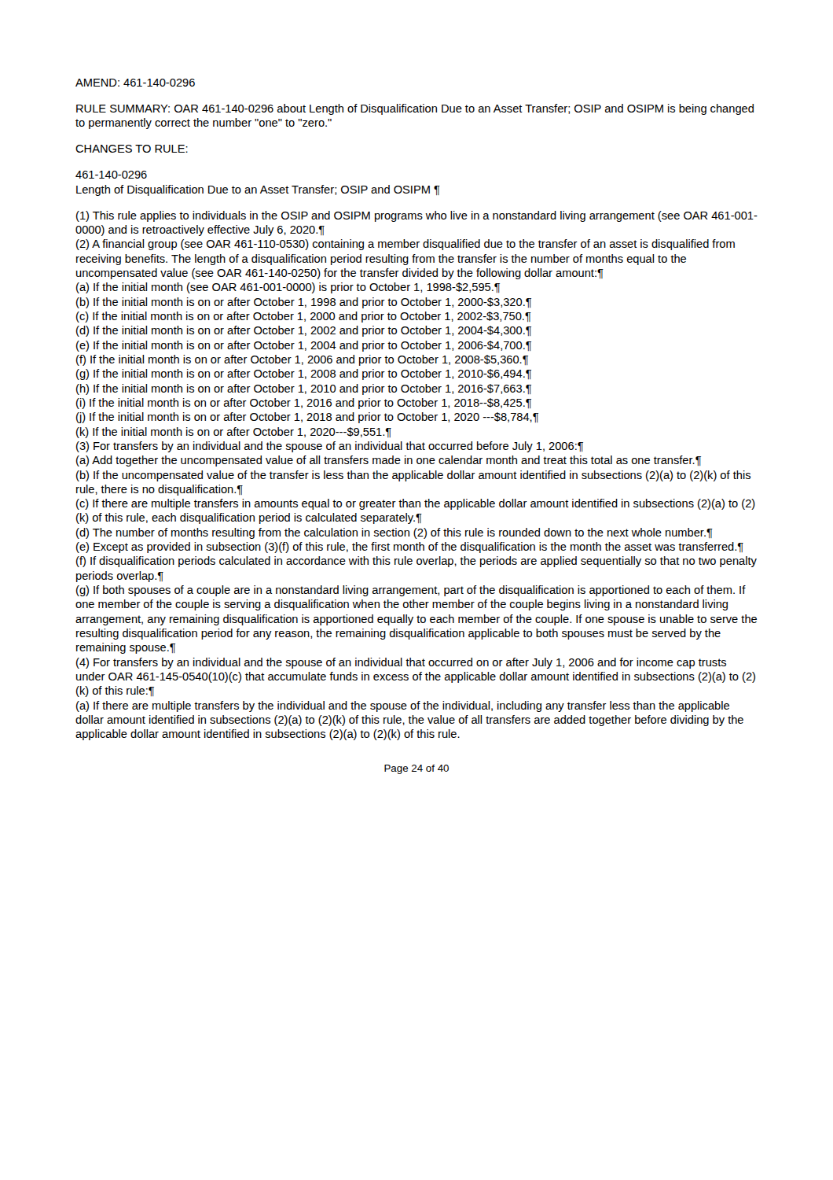AMEND: 461-140-0296
RULE SUMMARY: OAR 461-140-0296 about Length of Disqualification Due to an Asset Transfer; OSIP and OSIPM is being changed to permanently correct the number "one" to "zero."
CHANGES TO RULE:
461-140-0296
Length of Disqualification Due to an Asset Transfer; OSIP and OSIPM ¶
(1) This rule applies to individuals in the OSIP and OSIPM programs who live in a nonstandard living arrangement (see OAR 461-001-0000) and is retroactively effective July 6, 2020.¶
(2) A financial group (see OAR 461-110-0530) containing a member disqualified due to the transfer of an asset is disqualified from receiving benefits. The length of a disqualification period resulting from the transfer is the number of months equal to the uncompensated value (see OAR 461-140-0250) for the transfer divided by the following dollar amount:¶
(a) If the initial month (see OAR 461-001-0000) is prior to October 1, 1998-$2,595.¶
(b) If the initial month is on or after October 1, 1998 and prior to October 1, 2000-$3,320.¶
(c) If the initial month is on or after October 1, 2000 and prior to October 1, 2002-$3,750.¶
(d) If the initial month is on or after October 1, 2002 and prior to October 1, 2004-$4,300.¶
(e) If the initial month is on or after October 1, 2004 and prior to October 1, 2006-$4,700.¶
(f) If the initial month is on or after October 1, 2006 and prior to October 1, 2008-$5,360.¶
(g) If the initial month is on or after October 1, 2008 and prior to October 1, 2010-$6,494.¶
(h) If the initial month is on or after October 1, 2010 and prior to October 1, 2016-$7,663.¶
(i) If the initial month is on or after October 1, 2016 and prior to October 1, 2018--$8,425.¶
(j) If the initial month is on or after October 1, 2018 and prior to October 1, 2020 ---$8,784,¶
(k) If the initial month is on or after October 1, 2020---$9,551.¶
(3) For transfers by an individual and the spouse of an individual that occurred before July 1, 2006:¶
(a) Add together the uncompensated value of all transfers made in one calendar month and treat this total as one transfer.¶
(b) If the uncompensated value of the transfer is less than the applicable dollar amount identified in subsections (2)(a) to (2)(k) of this rule, there is no disqualification.¶
(c) If there are multiple transfers in amounts equal to or greater than the applicable dollar amount identified in subsections (2)(a) to (2)(k) of this rule, each disqualification period is calculated separately.¶
(d) The number of months resulting from the calculation in section (2) of this rule is rounded down to the next whole number.¶
(e) Except as provided in subsection (3)(f) of this rule, the first month of the disqualification is the month the asset was transferred.¶
(f) If disqualification periods calculated in accordance with this rule overlap, the periods are applied sequentially so that no two penalty periods overlap.¶
(g) If both spouses of a couple are in a nonstandard living arrangement, part of the disqualification is apportioned to each of them. If one member of the couple is serving a disqualification when the other member of the couple begins living in a nonstandard living arrangement, any remaining disqualification is apportioned equally to each member of the couple. If one spouse is unable to serve the resulting disqualification period for any reason, the remaining disqualification applicable to both spouses must be served by the remaining spouse.¶
(4) For transfers by an individual and the spouse of an individual that occurred on or after July 1, 2006 and for income cap trusts under OAR 461-145-0540(10)(c) that accumulate funds in excess of the applicable dollar amount identified in subsections (2)(a) to (2)(k) of this rule:¶
(a) If there are multiple transfers by the individual and the spouse of the individual, including any transfer less than the applicable dollar amount identified in subsections (2)(a) to (2)(k) of this rule, the value of all transfers are added together before dividing by the applicable dollar amount identified in subsections (2)(a) to (2)(k) of this rule.
Page 24 of 40